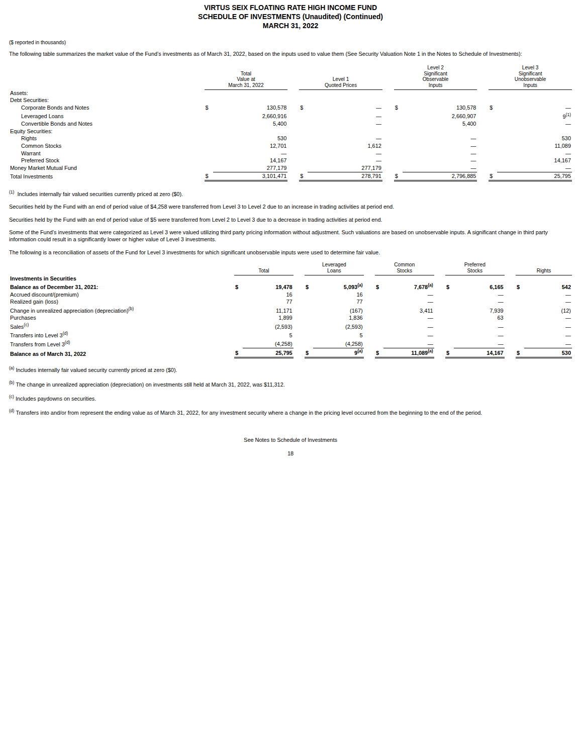VIRTUS SEIX FLOATING RATE HIGH INCOME FUND
SCHEDULE OF INVESTMENTS (Unaudited) (Continued)
MARCH 31, 2022
($ reported in thousands)
The following table summarizes the market value of the Fund’s investments as of March 31, 2022, based on the inputs used to value them (See Security Valuation Note 1 in the Notes to Schedule of Investments):
| | Total Value at March 31, 2022 | | Level 1 Quoted Prices | | Level 2 Significant Observable Inputs | | Level 3 Significant Unobservable Inputs |
| --- | --- | --- | --- | --- | --- | --- | --- |
| Assets: | | | | | | | | | | | |
| Debt Securities: | | | | | | | | | | | |
| Corporate Bonds and Notes | $ | 130,578 | | $ | — | | $ | 130,578 | | $ | — |
| Leveraged Loans | | 2,660,916 | | | — | | | 2,660,907 | | | 9 (1) |
| Convertible Bonds and Notes | | 5,400 | | | — | | | 5,400 | | | — |
| Equity Securities: | | | | | | | | | | | |
| Rights | | 530 | | | — | | | — | | | 530 |
| Common Stocks | | 12,701 | | | 1,612 | | | — | | | 11,089 |
| Warrant | | — | | | — | | | — | | | — |
| Preferred Stock | | 14,167 | | | — | | | — | | | 14,167 |
| Money Market Mutual Fund | | 277,179 | | | 277,179 | | | — | | | — |
| Total Investments | $ | 3,101,471 | | $ | 278,791 | | $ | 2,796,885 | | $ | 25,795 |
(1) Includes internally fair valued securities currently priced at zero ($0).
Securities held by the Fund with an end of period value of $4,258 were transferred from Level 3 to Level 2 due to an increase in trading activities at period end.
Securities held by the Fund with an end of period value of $5 were transferred from Level 2 to Level 3 due to a decrease in trading activities at period end.
Some of the Fund’s investments that were categorized as Level 3 were valued utilizing third party pricing information without adjustment. Such valuations are based on unobservable inputs. A significant change in third party information could result in a significantly lower or higher value of Level 3 investments.
The following is a reconciliation of assets of the Fund for Level 3 investments for which significant unobservable inputs were used to determine fair value.
| | Total | | Leveraged Loans | | Common Stocks | | Preferred Stocks | | Rights |
| --- | --- | --- | --- | --- | --- | --- | --- | --- | --- |
| Investments in Securities | | | | | | | | | | | | | | |
| Balance as of December 31, 2021: | $ | 19,478 | | $ | 5,093 (a) | | $ | 7,678 (a) | | $ | 6,165 | | $ | 542 |
| Accrued discount/(premium) | | 16 | | | 16 | | | — | | | — | | | — |
| Realized gain (loss) | | 77 | | | 77 | | | — | | | — | | | — |
| Change in unrealized appreciation (depreciation) (b) | | 11,171 | | | (167) | | | 3,411 | | | 7,939 | | | (12) |
| Purchases | | 1,899 | | | 1,836 | | | — | | | 63 | | | — |
| Sales (c) | | (2,593) | | | (2,593) | | | — | | | — | | | — |
| Transfers into Level 3 (d) | | 5 | | | 5 | | | — | | | — | | | — |
| Transfers from Level 3 (d) | | (4,258) | | | (4,258) | | | — | | | — | | | — |
| Balance as of March 31, 2022 | $ | 25,795 | | $ | 9 (a) | | $ | 11,089 (a) | | $ | 14,167 | | $ | 530 |
(a) Includes internally fair valued security currently priced at zero ($0).
(b) The change in unrealized appreciation (depreciation) on investments still held at March 31, 2022, was $11,312.
(c) Includes paydowns on securities.
(d) Transfers into and/or from represent the ending value as of March 31, 2022, for any investment security where a change in the pricing level occurred from the beginning to the end of the period.
See Notes to Schedule of Investments
18